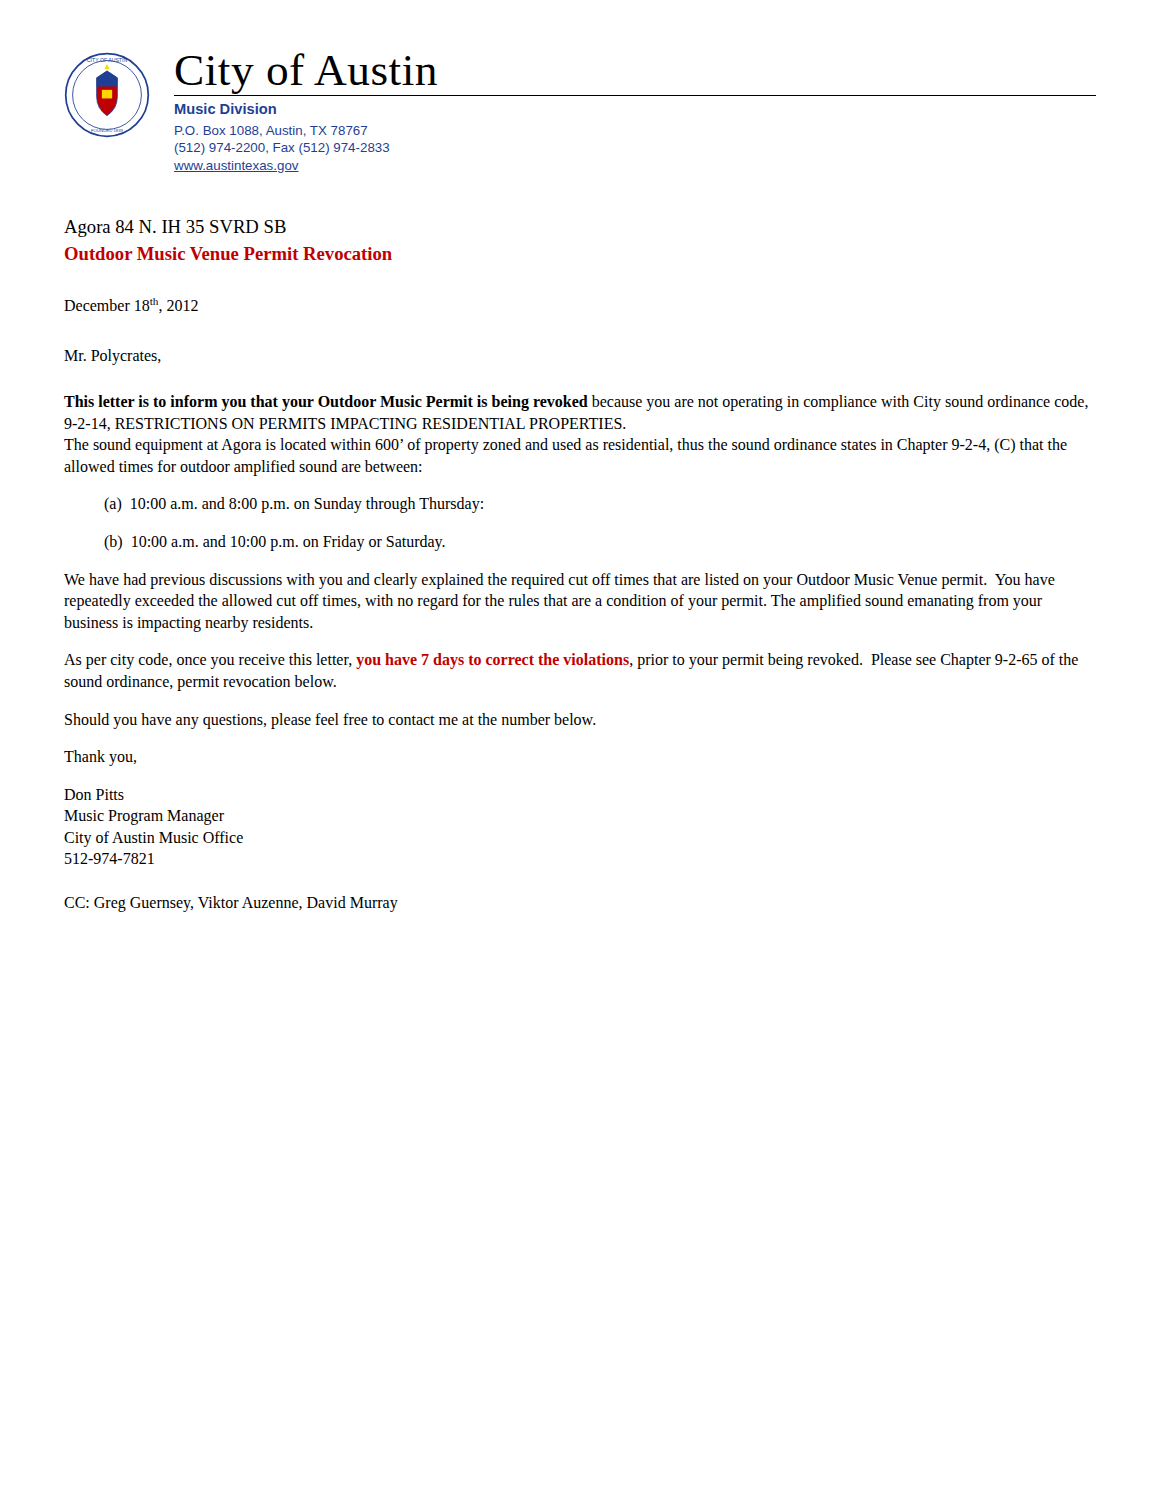CITY OF AUSTIN FOUNDED 1839
City of Austin
Music Division
P.O. Box 1088, Austin, TX 78767
(512) 974-2200, Fax (512) 974-2833
www.austintexas.gov
Agora 84 N. IH 35 SVRD SB
Outdoor Music Venue Permit Revocation
December 18th, 2012
Mr. Polycrates,
This letter is to inform you that your Outdoor Music Permit is being revoked because you are not operating in compliance with City sound ordinance code, 9-2-14, RESTRICTIONS ON PERMITS IMPACTING RESIDENTIAL PROPERTIES.
The sound equipment at Agora is located within 600’ of property zoned and used as residential, thus the sound ordinance states in Chapter 9-2-4, (C) that the allowed times for outdoor amplified sound are between:
(a) 10:00 a.m. and 8:00 p.m. on Sunday through Thursday:
(b) 10:00 a.m. and 10:00 p.m. on Friday or Saturday.
We have had previous discussions with you and clearly explained the required cut off times that are listed on your Outdoor Music Venue permit. You have repeatedly exceeded the allowed cut off times, with no regard for the rules that are a condition of your permit. The amplified sound emanating from your business is impacting nearby residents.
As per city code, once you receive this letter, you have 7 days to correct the violations, prior to your permit being revoked. Please see Chapter 9-2-65 of the sound ordinance, permit revocation below.
Should you have any questions, please feel free to contact me at the number below.
Thank you,
Don Pitts
Music Program Manager
City of Austin Music Office
512-974-7821
CC: Greg Guernsey, Viktor Auzenne, David Murray